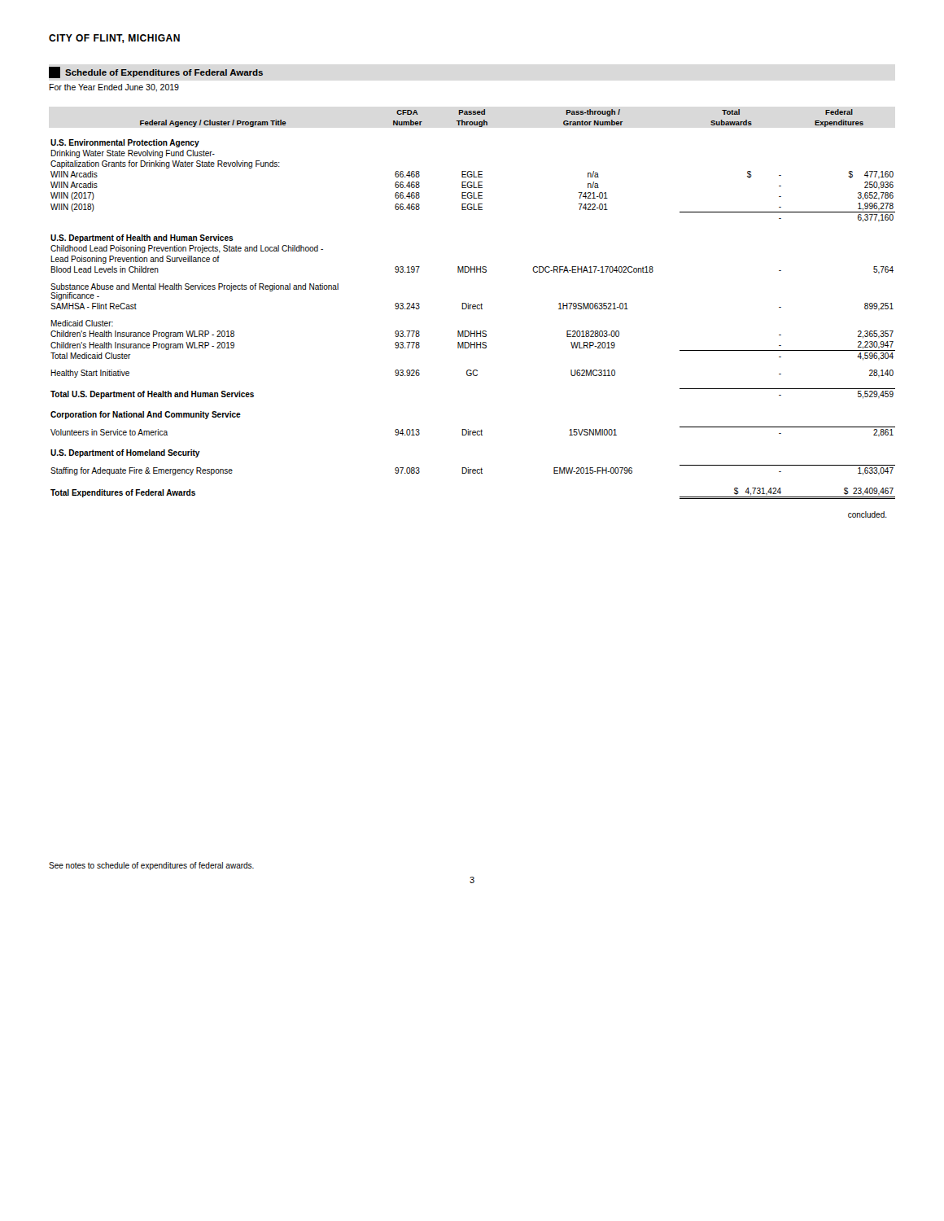CITY OF FLINT, MICHIGAN
Schedule of Expenditures of Federal Awards
For the Year Ended June 30, 2019
| | CFDA | Passed | Pass-through / | Total | Federal |
| --- | --- | --- | --- | --- | --- |
| Federal Agency / Cluster / Program Title | Number | Through | Grantor Number | Subawards | Expenditures |
| U.S. Environmental Protection Agency | | | | | |
| Drinking Water State Revolving Fund Cluster- | | | | | |
| Capitalization Grants for Drinking Water State Revolving Funds: | | | | | |
| WIIN Arcadis | 66.468 | EGLE | n/a | $ - | $ 477,160 |
| WIIN Arcadis | 66.468 | EGLE | n/a | - | 250,936 |
| WIIN (2017) | 66.468 | EGLE | 7421-01 | - | 3,652,786 |
| WIIN (2018) | 66.468 | EGLE | 7422-01 | - | 1,996,278 |
| | | | | - | 6,377,160 |
| U.S. Department of Health and Human Services | | | | | |
| Childhood Lead Poisoning Prevention Projects, State and Local Childhood - | | | | | |
| Lead Poisoning Prevention and Surveillance of | | | | | |
| Blood Lead Levels in Children | 93.197 | MDHHS | CDC-RFA-EHA17-170402Cont18 | - | 5,764 |
| Substance Abuse and Mental Health Services Projects of Regional and National Significance - | | | | | |
| SAMHSA - Flint ReCast | 93.243 | Direct | 1H79SM063521-01 | - | 899,251 |
| Medicaid Cluster: | | | | | |
| Children's Health Insurance Program WLRP - 2018 | 93.778 | MDHHS | E20182803-00 | - | 2,365,357 |
| Children's Health Insurance Program WLRP - 2019 | 93.778 | MDHHS | WLRP-2019 | - | 2,230,947 |
| Total Medicaid Cluster | | | | - | 4,596,304 |
| Healthy Start Initiative | 93.926 | GC | U62MC3110 | - | 28,140 |
| Total U.S. Department of Health and Human Services | | | | - | 5,529,459 |
| Corporation for National And Community Service | | | | | |
| Volunteers in Service to America | 94.013 | Direct | 15VSNMI001 | - | 2,861 |
| U.S. Department of Homeland Security | | | | | |
| Staffing for Adequate Fire & Emergency Response | 97.083 | Direct | EMW-2015-FH-00796 | - | 1,633,047 |
| Total Expenditures of Federal Awards | | | | $ 4,731,424 | $ 23,409,467 |
concluded.
See notes to schedule of expenditures of federal awards.
3